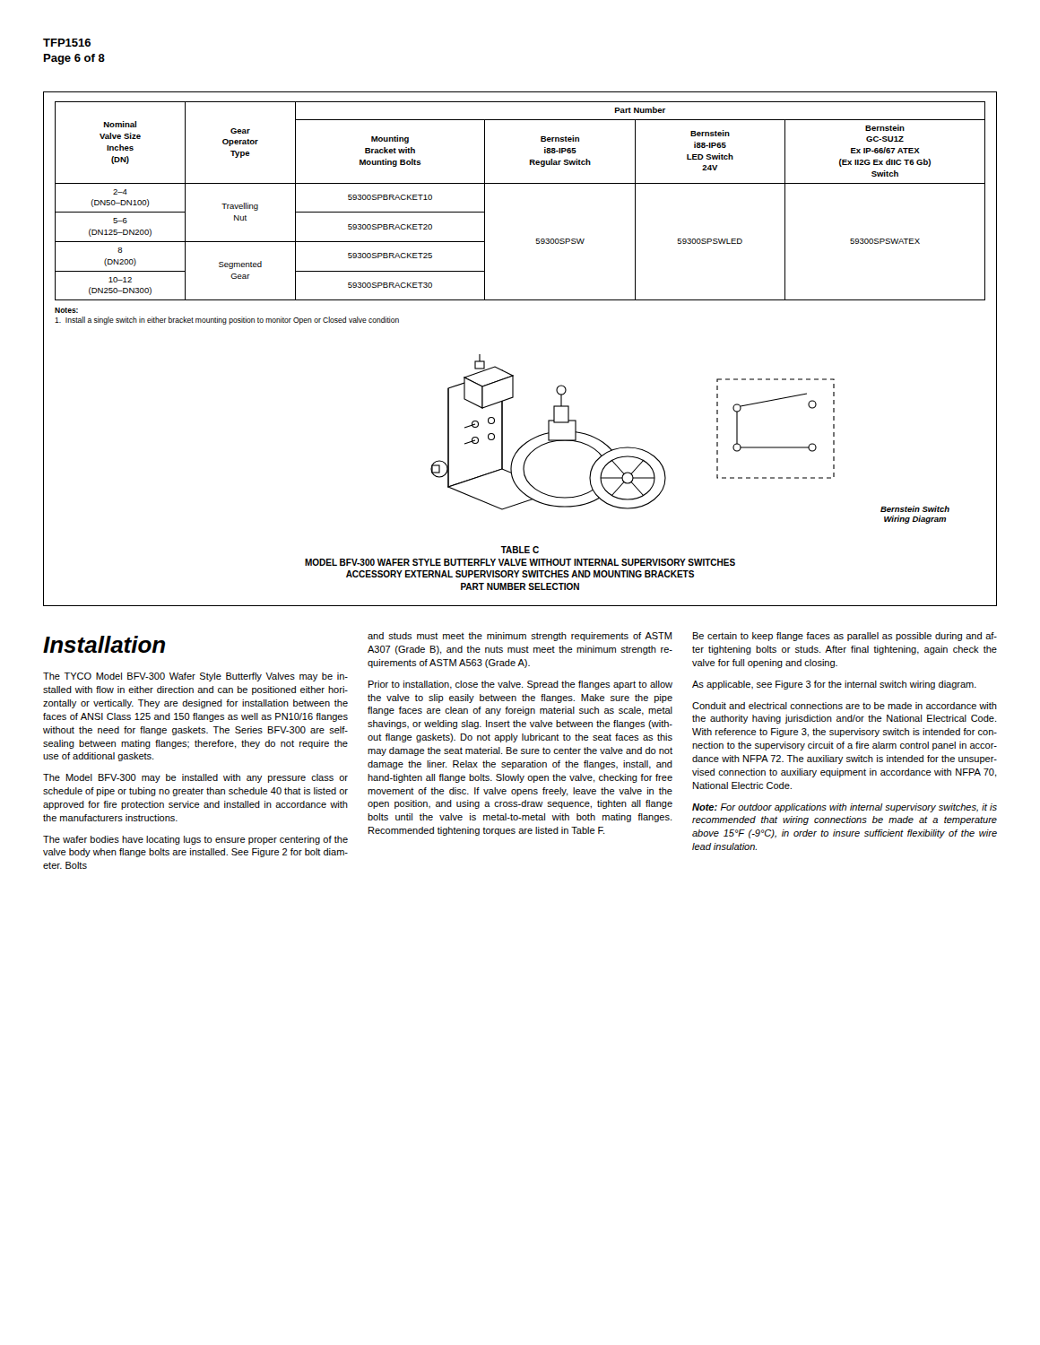TFP1516
Page 6 of 8
| Nominal Valve Size Inches (DN) | Gear Operator Type | Part Number |
| --- | --- | --- |
| Mounting Bracket with Mounting Bolts | Bernstein i88-IP65 Regular Switch | Bernstein i88-IP65 LED Switch 24V | Bernstein GC-SU1Z Ex IP-66/67 ATEX (Ex II2G Ex dIIC T6 Gb) Switch |
| 2–4 (DN50–DN100) | Travelling Nut | 59300SPBRACKET10 | 59300SPSW | 59300SPSWLED | 59300SPSWATEX |
| 5–6 (DN125–DN200) | 59300SPBRACKET20 |
| 8 (DN200) | Segmented Gear | 59300SPBRACKET25 |
| 10–12 (DN250–DN300) | 59300SPBRACKET30 |
Notes:
1. Install a single switch in either bracket mounting position to monitor Open or Closed valve condition
Bernstein Switch
Wiring Diagram
TABLE C
MODEL BFV-300 WAFER STYLE BUTTERFLY VALVE WITHOUT INTERNAL SUPERVISORY SWITCHES
ACCESSORY EXTERNAL SUPERVISORY SWITCHES AND MOUNTING BRACKETS
PART NUMBER SELECTION
Installation
The TYCO Model BFV-300 Wafer Style Butterfly Valves may be installed with flow in either direction and can be positioned either horizontally or vertically. They are designed for installation between the faces of ANSI Class 125 and 150 flanges as well as PN10/16 flanges without the need for flange gaskets. The Series BFV-300 are self-sealing between mating flanges; therefore, they do not require the use of additional gaskets.
The Model BFV-300 may be installed with any pressure class or schedule of pipe or tubing no greater than schedule 40 that is listed or approved for fire protection service and installed in accordance with the manufacturers instructions.
The wafer bodies have locating lugs to ensure proper centering of the valve body when flange bolts are installed. See Figure 2 for bolt diameter. Bolts
and studs must meet the minimum strength requirements of ASTM A307 (Grade B), and the nuts must meet the minimum strength requirements of ASTM A563 (Grade A).
Prior to installation, close the valve. Spread the flanges apart to allow the valve to slip easily between the flanges. Make sure the pipe flange faces are clean of any foreign material such as scale, metal shavings, or welding slag. Insert the valve between the flanges (without flange gaskets). Do not apply lubricant to the seat faces as this may damage the seat material. Be sure to center the valve and do not damage the liner. Relax the separation of the flanges, install, and hand-tighten all flange bolts. Slowly open the valve, checking for free movement of the disc. If valve opens freely, leave the valve in the open position, and using a cross-draw sequence, tighten all flange bolts until the valve is metal-to-metal with both mating flanges. Recommended tightening torques are listed in Table F.
Be certain to keep flange faces as parallel as possible during and after tightening bolts or studs. After final tightening, again check the valve for full opening and closing.
As applicable, see Figure 3 for the internal switch wiring diagram.
Conduit and electrical connections are to be made in accordance with the authority having jurisdiction and/or the National Electrical Code. With reference to Figure 3, the supervisory switch is intended for connection to the supervisory circuit of a fire alarm control panel in accordance with NFPA 72. The auxiliary switch is intended for the unsupervised connection to auxiliary equipment in accordance with NFPA 70, National Electric Code.
Note: For outdoor applications with internal supervisory switches, it is recommended that wiring connections be made at a temperature above 15°F (-9°C), in order to insure sufficient flexibility of the wire lead insulation.